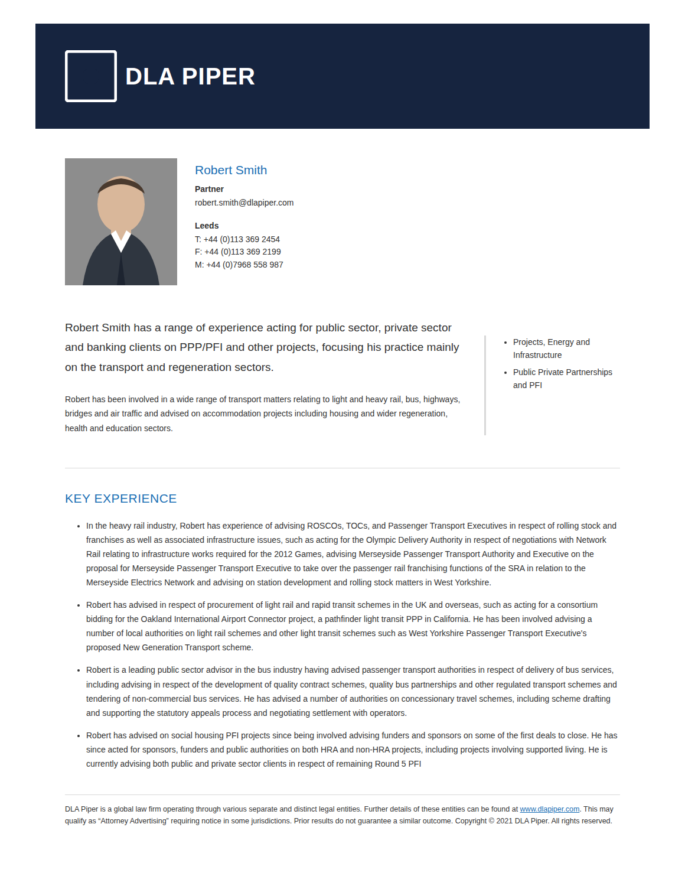DLA PIPER
Robert Smith
Partner
robert.smith@dlapiper.com
Leeds
T: +44 (0)113 369 2454
F: +44 (0)113 369 2199
M: +44 (0)7968 558 987
Robert Smith has a range of experience acting for public sector, private sector and banking clients on PPP/PFI and other projects, focusing his practice mainly on the transport and regeneration sectors.
Robert has been involved in a wide range of transport matters relating to light and heavy rail, bus, highways, bridges and air traffic and advised on accommodation projects including housing and wider regeneration, health and education sectors.
Projects, Energy and Infrastructure
Public Private Partnerships and PFI
KEY EXPERIENCE
In the heavy rail industry, Robert has experience of advising ROSCOs, TOCs, and Passenger Transport Executives in respect of rolling stock and franchises as well as associated infrastructure issues, such as acting for the Olympic Delivery Authority in respect of negotiations with Network Rail relating to infrastructure works required for the 2012 Games, advising Merseyside Passenger Transport Authority and Executive on the proposal for Merseyside Passenger Transport Executive to take over the passenger rail franchising functions of the SRA in relation to the Merseyside Electrics Network and advising on station development and rolling stock matters in West Yorkshire.
Robert has advised in respect of procurement of light rail and rapid transit schemes in the UK and overseas, such as acting for a consortium bidding for the Oakland International Airport Connector project, a pathfinder light transit PPP in California. He has been involved advising a number of local authorities on light rail schemes and other light transit schemes such as West Yorkshire Passenger Transport Executive's proposed New Generation Transport scheme.
Robert is a leading public sector advisor in the bus industry having advised passenger transport authorities in respect of delivery of bus services, including advising in respect of the development of quality contract schemes, quality bus partnerships and other regulated transport schemes and tendering of non-commercial bus services. He has advised a number of authorities on concessionary travel schemes, including scheme drafting and supporting the statutory appeals process and negotiating settlement with operators.
Robert has advised on social housing PFI projects since being involved advising funders and sponsors on some of the first deals to close. He has since acted for sponsors, funders and public authorities on both HRA and non-HRA projects, including projects involving supported living. He is currently advising both public and private sector clients in respect of remaining Round 5 PFI
DLA Piper is a global law firm operating through various separate and distinct legal entities. Further details of these entities can be found at www.dlapiper.com. This may qualify as “Attorney Advertising” requiring notice in some jurisdictions. Prior results do not guarantee a similar outcome. Copyright © 2021 DLA Piper. All rights reserved.